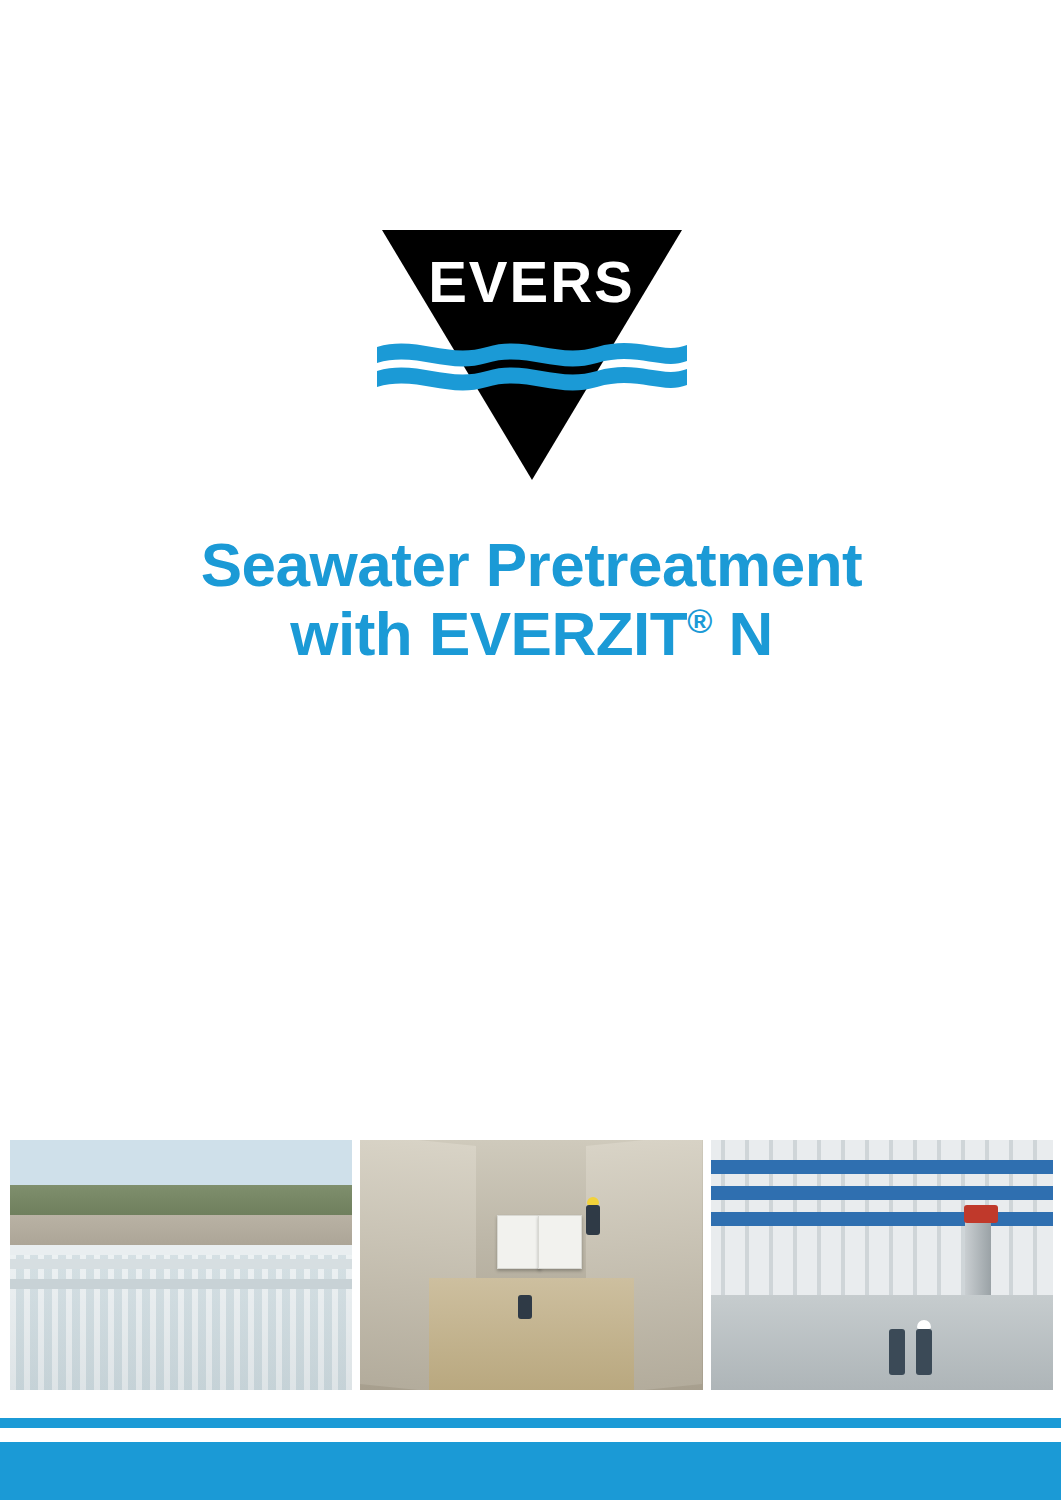EVERS
Seawater Pretreatment
with EVERZIT® N